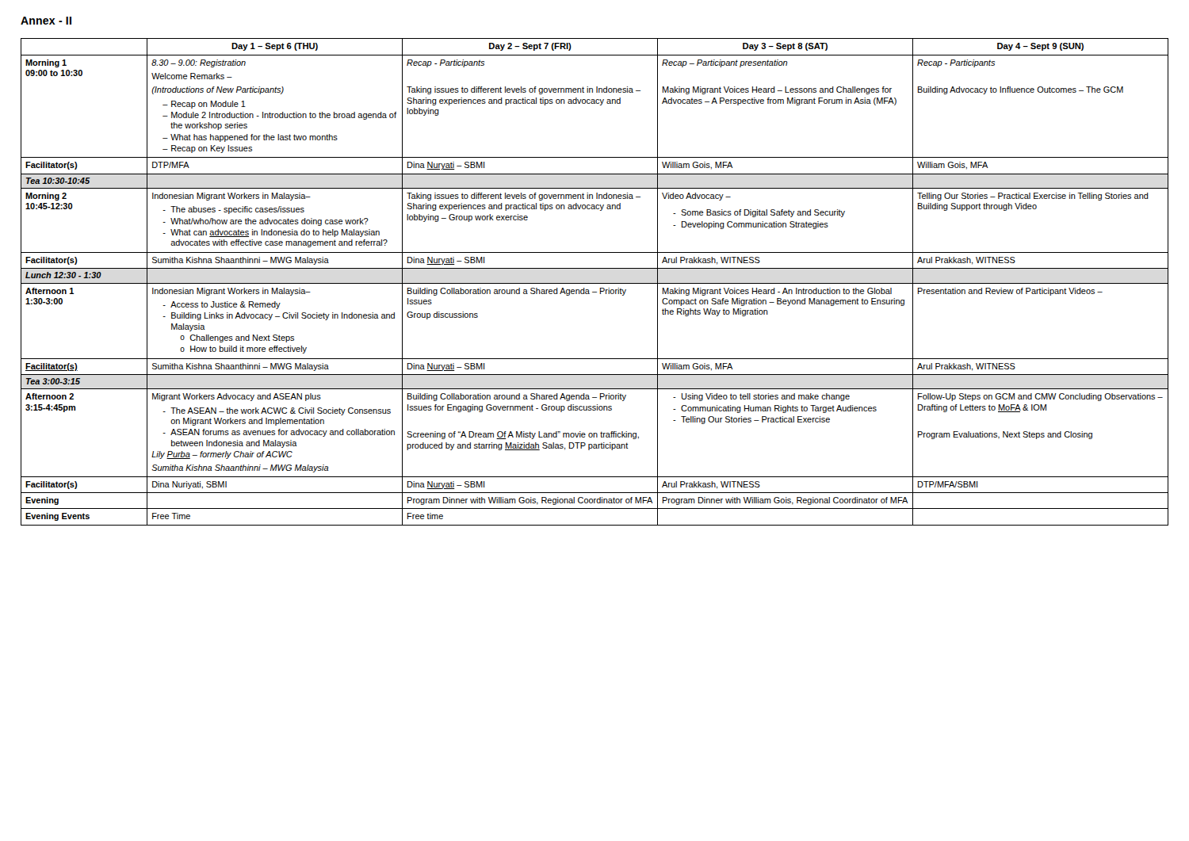Annex - II
| | Day 1 – Sept 6 (THU) | Day 2 – Sept 7 (FRI) | Day 3 – Sept 8 (SAT) | Day 4 – Sept 9 (SUN) |
| --- | --- | --- | --- | --- |
| Morning 1 09:00 to 10:30 | 8.30 – 9.00: Registration Welcome Remarks – (Introductions of New Participants) Recap on Module 1 Module 2 Introduction - Introduction to the broad agenda of the workshop series What has happened for the last two months Recap on Key Issues | Recap - Participants Taking issues to different levels of government in Indonesia – Sharing experiences and practical tips on advocacy and lobbying | Recap – Participant presentation Making Migrant Voices Heard – Lessons and Challenges for Advocates – A Perspective from Migrant Forum in Asia (MFA) | Recap - Participants Building Advocacy to Influence Outcomes – The GCM |
| Facilitator(s) | DTP/MFA | Dina Nuryati – SBMI | William Gois, MFA | William Gois, MFA |
| Tea 10:30-10:45 | | | | |
| Morning 2 10:45-12:30 | Indonesian Migrant Workers in Malaysia– The abuses - specific cases/issues What/who/how are the advocates doing case work? What can advocates in Indonesia do to help Malaysian advocates with effective case management and referral? | Taking issues to different levels of government in Indonesia – Sharing experiences and practical tips on advocacy and lobbying – Group work exercise | Video Advocacy – Some Basics of Digital Safety and Security Developing Communication Strategies | Telling Our Stories – Practical Exercise in Telling Stories and Building Support through Video |
| Facilitator(s) | Sumitha Kishna Shaanthinni – MWG Malaysia | Dina Nuryati – SBMI | Arul Prakkash, WITNESS | Arul Prakkash, WITNESS |
| Lunch 12:30 - 1:30 | | | | |
| Afternoon 1 1:30-3:00 | Indonesian Migrant Workers in Malaysia– Access to Justice & Remedy Building Links in Advocacy – Civil Society in Indonesia and Malaysia Challenges and Next Steps How to build it more effectively | Building Collaboration around a Shared Agenda – Priority Issues Group discussions | Making Migrant Voices Heard - An Introduction to the Global Compact on Safe Migration – Beyond Management to Ensuring the Rights Way to Migration | Presentation and Review of Participant Videos – |
| Facilitator(s) | Sumitha Kishna Shaanthinni – MWG Malaysia | Dina Nuryati – SBMI | William Gois, MFA | Arul Prakkash, WITNESS |
| Tea 3:00-3:15 | | | | |
| Afternoon 2 3:15-4:45pm | Migrant Workers Advocacy and ASEAN plus The ASEAN – the work ACWC & Civil Society Consensus on Migrant Workers and Implementation ASEAN forums as avenues for advocacy and collaboration between Indonesia and Malaysia Lily Purba – formerly Chair of ACWC Sumitha Kishna Shaanthinni – MWG Malaysia | Building Collaboration around a Shared Agenda – Priority Issues for Engaging Government - Group discussions Screening of “A Dream Of A Misty Land” movie on trafficking, produced by and starring Maizidah Salas, DTP participant | Using Video to tell stories and make change Communicating Human Rights to Target Audiences Telling Our Stories – Practical Exercise | Follow-Up Steps on GCM and CMW Concluding Observations – Drafting of Letters to MoFA & IOM Program Evaluations, Next Steps and Closing |
| Facilitator(s) | Dina Nuriyati, SBMI | Dina Nuryati – SBMI | Arul Prakkash, WITNESS | DTP/MFA/SBMI |
| Evening | | Program Dinner with William Gois, Regional Coordinator of MFA | Program Dinner with William Gois, Regional Coordinator of MFA | |
| Evening Events | Free Time | Free time | | |